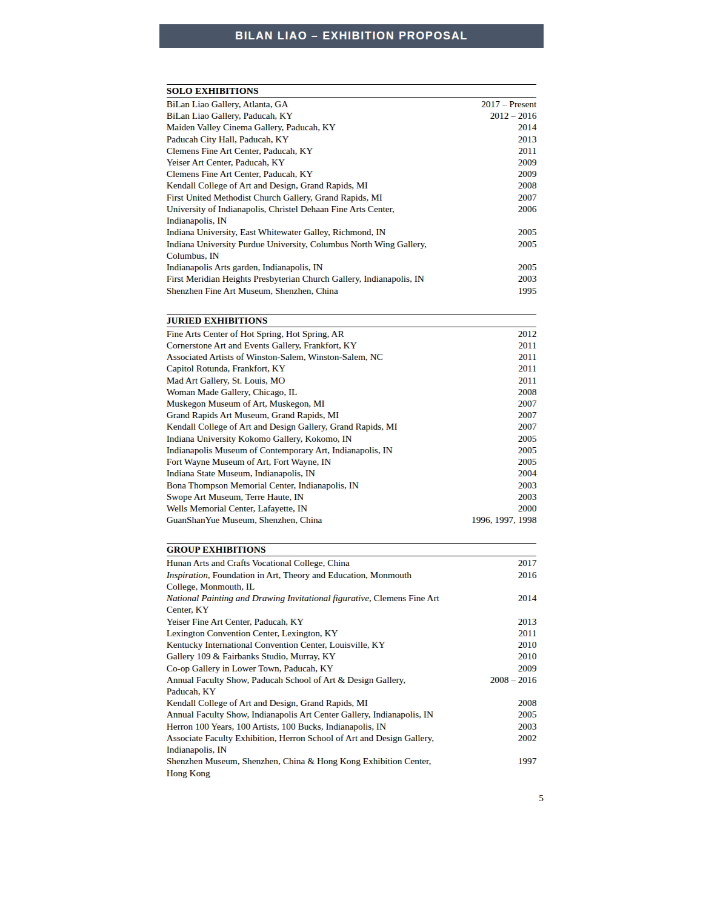BILAN LIAO – EXHIBITION PROPOSAL
SOLO EXHIBITIONS
| BiLan Liao Gallery, Atlanta, GA | 2017 – Present |
| BiLan Liao Gallery, Paducah, KY | 2012 – 2016 |
| Maiden Valley Cinema Gallery, Paducah, KY | 2014 |
| Paducah City Hall, Paducah, KY | 2013 |
| Clemens Fine Art Center, Paducah, KY | 2011 |
| Yeiser Art Center, Paducah, KY | 2009 |
| Clemens Fine Art Center, Paducah, KY | 2009 |
| Kendall College of Art and Design, Grand Rapids, MI | 2008 |
| First United Methodist Church Gallery, Grand Rapids, MI | 2007 |
| University of Indianapolis, Christel Dehaan Fine Arts Center, Indianapolis, IN | 2006 |
| Indiana University, East Whitewater Galley, Richmond, IN | 2005 |
| Indiana University Purdue University, Columbus North Wing Gallery, Columbus, IN | 2005 |
| Indianapolis Arts garden, Indianapolis, IN | 2005 |
| First Meridian Heights Presbyterian Church Gallery, Indianapolis, IN | 2003 |
| Shenzhen Fine Art Museum, Shenzhen, China | 1995 |
JURIED EXHIBITIONS
| Fine Arts Center of Hot Spring, Hot Spring, AR | 2012 |
| Cornerstone Art and Events Gallery, Frankfort, KY | 2011 |
| Associated Artists of Winston-Salem, Winston-Salem, NC | 2011 |
| Capitol Rotunda, Frankfort, KY | 2011 |
| Mad Art Gallery, St. Louis, MO | 2011 |
| Woman Made Gallery, Chicago, IL | 2008 |
| Muskegon Museum of Art, Muskegon, MI | 2007 |
| Grand Rapids Art Museum, Grand Rapids, MI | 2007 |
| Kendall College of Art and Design Gallery, Grand Rapids, MI | 2007 |
| Indiana University Kokomo Gallery, Kokomo, IN | 2005 |
| Indianapolis Museum of Contemporary Art, Indianapolis, IN | 2005 |
| Fort Wayne Museum of Art, Fort Wayne, IN | 2005 |
| Indiana State Museum, Indianapolis, IN | 2004 |
| Bona Thompson Memorial Center, Indianapolis, IN | 2003 |
| Swope Art Museum, Terre Haute, IN | 2003 |
| Wells Memorial Center, Lafayette, IN | 2000 |
| GuanShanYue Museum, Shenzhen, China | 1996, 1997, 1998 |
GROUP EXHIBITIONS
| Hunan Arts and Crafts Vocational College, China | 2017 |
| Inspiration , Foundation in Art, Theory and Education, Monmouth College, Monmouth, IL | 2016 |
| National Painting and Drawing Invitational figurative , Clemens Fine Art Center, KY | 2014 |
| Yeiser Fine Art Center, Paducah, KY | 2013 |
| Lexington Convention Center, Lexington, KY | 2011 |
| Kentucky International Convention Center, Louisville, KY | 2010 |
| Gallery 109 & Fairbanks Studio, Murray, KY | 2010 |
| Co-op Gallery in Lower Town, Paducah, KY | 2009 |
| Annual Faculty Show, Paducah School of Art & Design Gallery, Paducah, KY | 2008 – 2016 |
| Kendall College of Art and Design, Grand Rapids, MI | 2008 |
| Annual Faculty Show, Indianapolis Art Center Gallery, Indianapolis, IN | 2005 |
| Herron 100 Years, 100 Artists, 100 Bucks, Indianapolis, IN | 2003 |
| Associate Faculty Exhibition, Herron School of Art and Design Gallery, Indianapolis, IN | 2002 |
| Shenzhen Museum, Shenzhen, China & Hong Kong Exhibition Center, Hong Kong | 1997 |
5